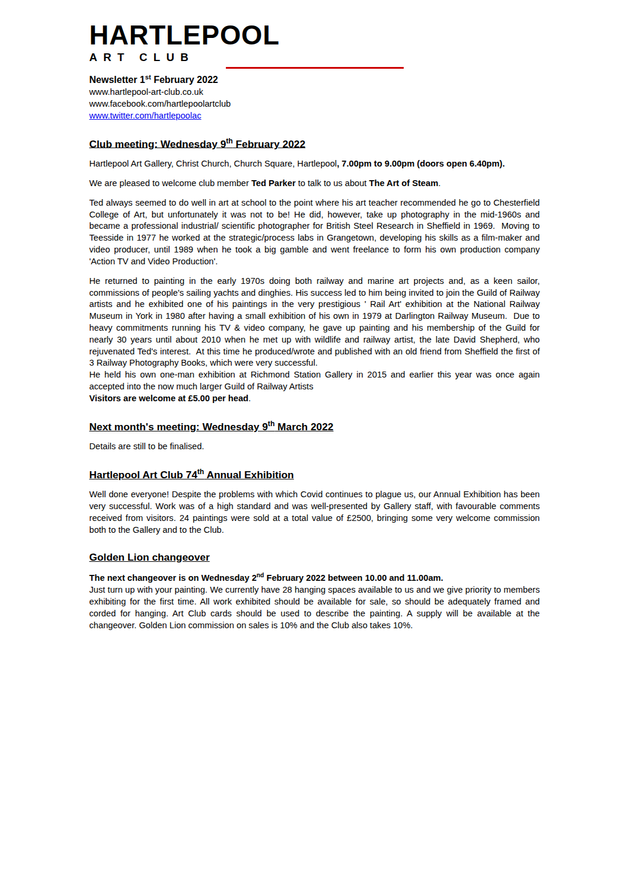HARTLEPOOL
ART CLUB
Newsletter 1st February 2022
www.hartlepool-art-club.co.uk
www.facebook.com/hartlepoolartclub
www.twitter.com/hartlepoolac
Club meeting: Wednesday 9th February 2022
Hartlepool Art Gallery, Christ Church, Church Square, Hartlepool, 7.00pm to 9.00pm (doors open 6.40pm).
We are pleased to welcome club member Ted Parker to talk to us about The Art of Steam.
Ted always seemed to do well in art at school to the point where his art teacher recommended he go to Chesterfield College of Art, but unfortunately it was not to be! He did, however, take up photography in the mid-1960s and became a professional industrial/ scientific photographer for British Steel Research in Sheffield in 1969. Moving to Teesside in 1977 he worked at the strategic/process labs in Grangetown, developing his skills as a film-maker and video producer, until 1989 when he took a big gamble and went freelance to form his own production company 'Action TV and Video Production'.
He returned to painting in the early 1970s doing both railway and marine art projects and, as a keen sailor, commissions of people's sailing yachts and dinghies. His success led to him being invited to join the Guild of Railway artists and he exhibited one of his paintings in the very prestigious ' Rail Art' exhibition at the National Railway Museum in York in 1980 after having a small exhibition of his own in 1979 at Darlington Railway Museum. Due to heavy commitments running his TV & video company, he gave up painting and his membership of the Guild for nearly 30 years until about 2010 when he met up with wildlife and railway artist, the late David Shepherd, who rejuvenated Ted's interest. At this time he produced/wrote and published with an old friend from Sheffield the first of 3 Railway Photography Books, which were very successful.
He held his own one-man exhibition at Richmond Station Gallery in 2015 and earlier this year was once again accepted into the now much larger Guild of Railway Artists
Visitors are welcome at £5.00 per head.
Next month's meeting: Wednesday 9th March 2022
Details are still to be finalised.
Hartlepool Art Club 74th Annual Exhibition
Well done everyone! Despite the problems with which Covid continues to plague us, our Annual Exhibition has been very successful. Work was of a high standard and was well-presented by Gallery staff, with favourable comments received from visitors. 24 paintings were sold at a total value of £2500, bringing some very welcome commission both to the Gallery and to the Club.
Golden Lion changeover
The next changeover is on Wednesday 2nd February 2022 between 10.00 and 11.00am.
Just turn up with your painting. We currently have 28 hanging spaces available to us and we give priority to members exhibiting for the first time. All work exhibited should be available for sale, so should be adequately framed and corded for hanging. Art Club cards should be used to describe the painting. A supply will be available at the changeover. Golden Lion commission on sales is 10% and the Club also takes 10%.